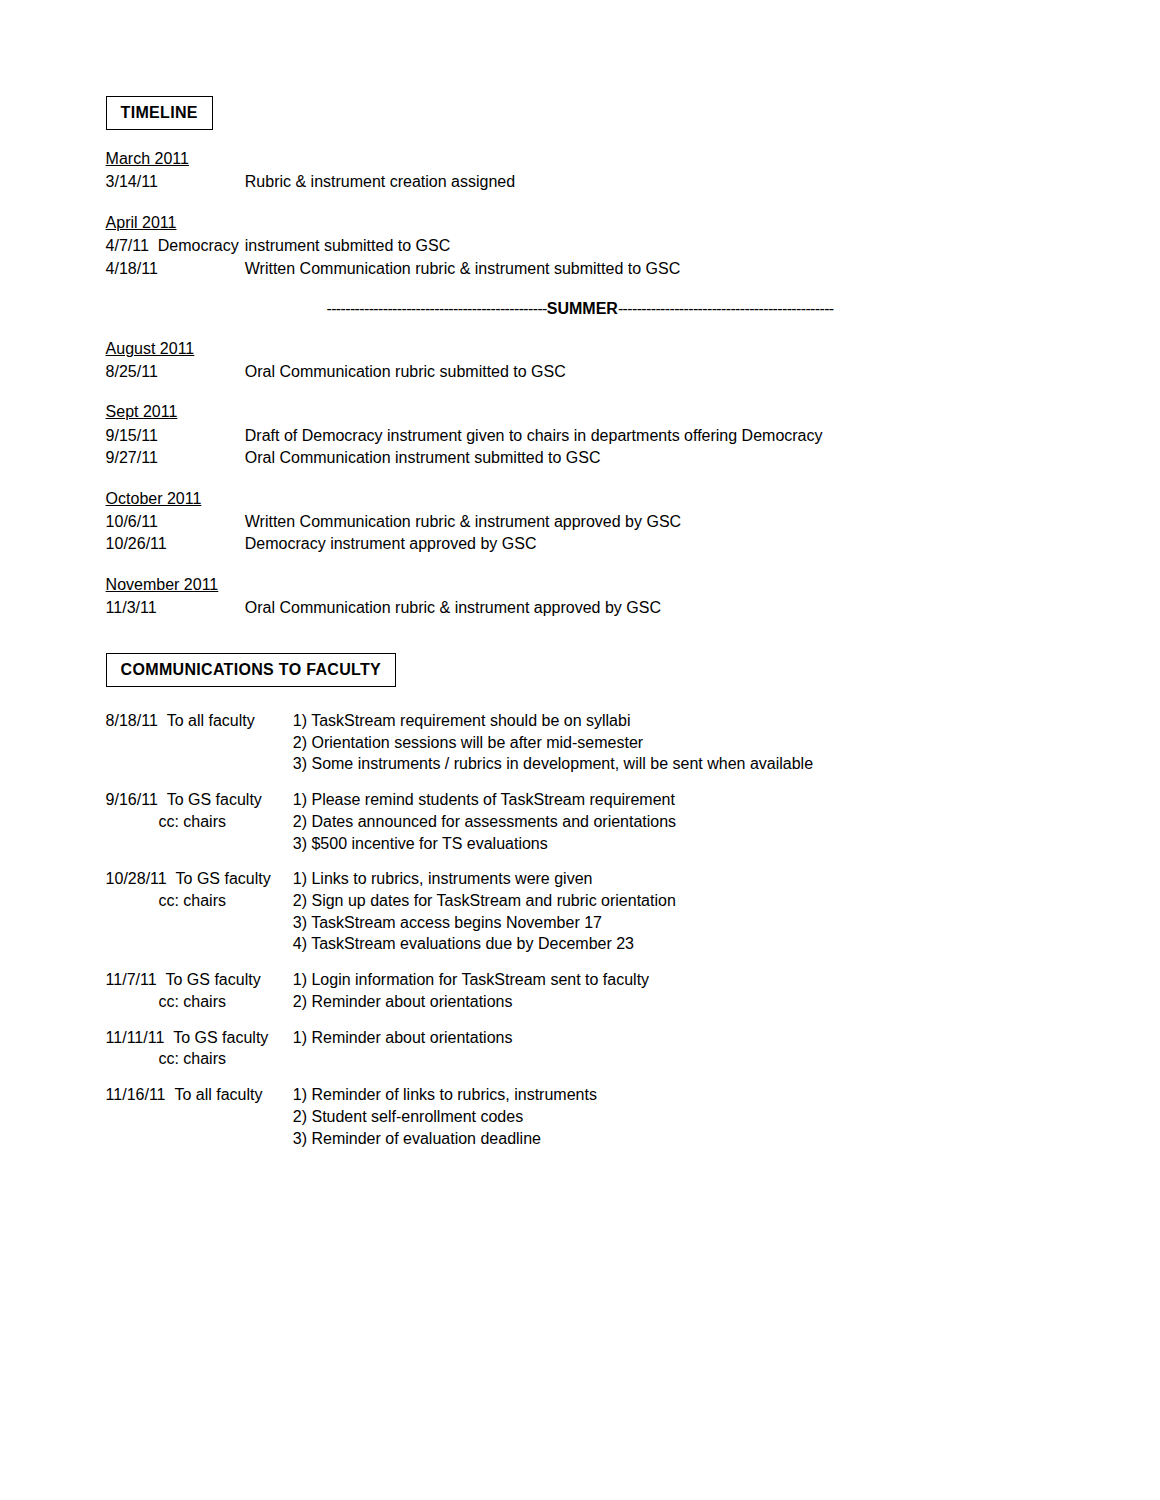TIMELINE
March 2011
| 3/14/11 | Rubric & instrument creation assigned |
April 2011
| 4/7/11 Democracy | instrument submitted to GSC |
| 4/18/11 | Written Communication rubric & instrument submitted to GSC |
-----------------------------------------------SUMMER----------------------------------------------
August 2011
| 8/25/11 | Oral Communication rubric submitted to GSC |
Sept 2011
| 9/15/11 | Draft of Democracy instrument given to chairs in departments offering Democracy |
| 9/27/11 | Oral Communication instrument submitted to GSC |
October 2011
| 10/6/11 | Written Communication rubric & instrument approved by GSC |
| 10/26/11 | Democracy instrument approved by GSC |
November 2011
| 11/3/11 | Oral Communication rubric & instrument approved by GSC |
COMMUNICATIONS TO FACULTY
| 8/18/11 To all faculty | 1) TaskStream requirement should be on syllabi 2) Orientation sessions will be after mid-semester 3) Some instruments / rubrics in development, will be sent when available |
| 9/16/11 To GS faculty cc: chairs | 1) Please remind students of TaskStream requirement 2) Dates announced for assessments and orientations 3) $500 incentive for TS evaluations |
| 10/28/11 To GS faculty cc: chairs | 1) Links to rubrics, instruments were given 2) Sign up dates for TaskStream and rubric orientation 3) TaskStream access begins November 17 4) TaskStream evaluations due by December 23 |
| 11/7/11 To GS faculty cc: chairs | 1) Login information for TaskStream sent to faculty 2) Reminder about orientations |
| 11/11/11 To GS faculty cc: chairs | 1) Reminder about orientations |
| 11/16/11 To all faculty | 1) Reminder of links to rubrics, instruments 2) Student self-enrollment codes 3) Reminder of evaluation deadline |